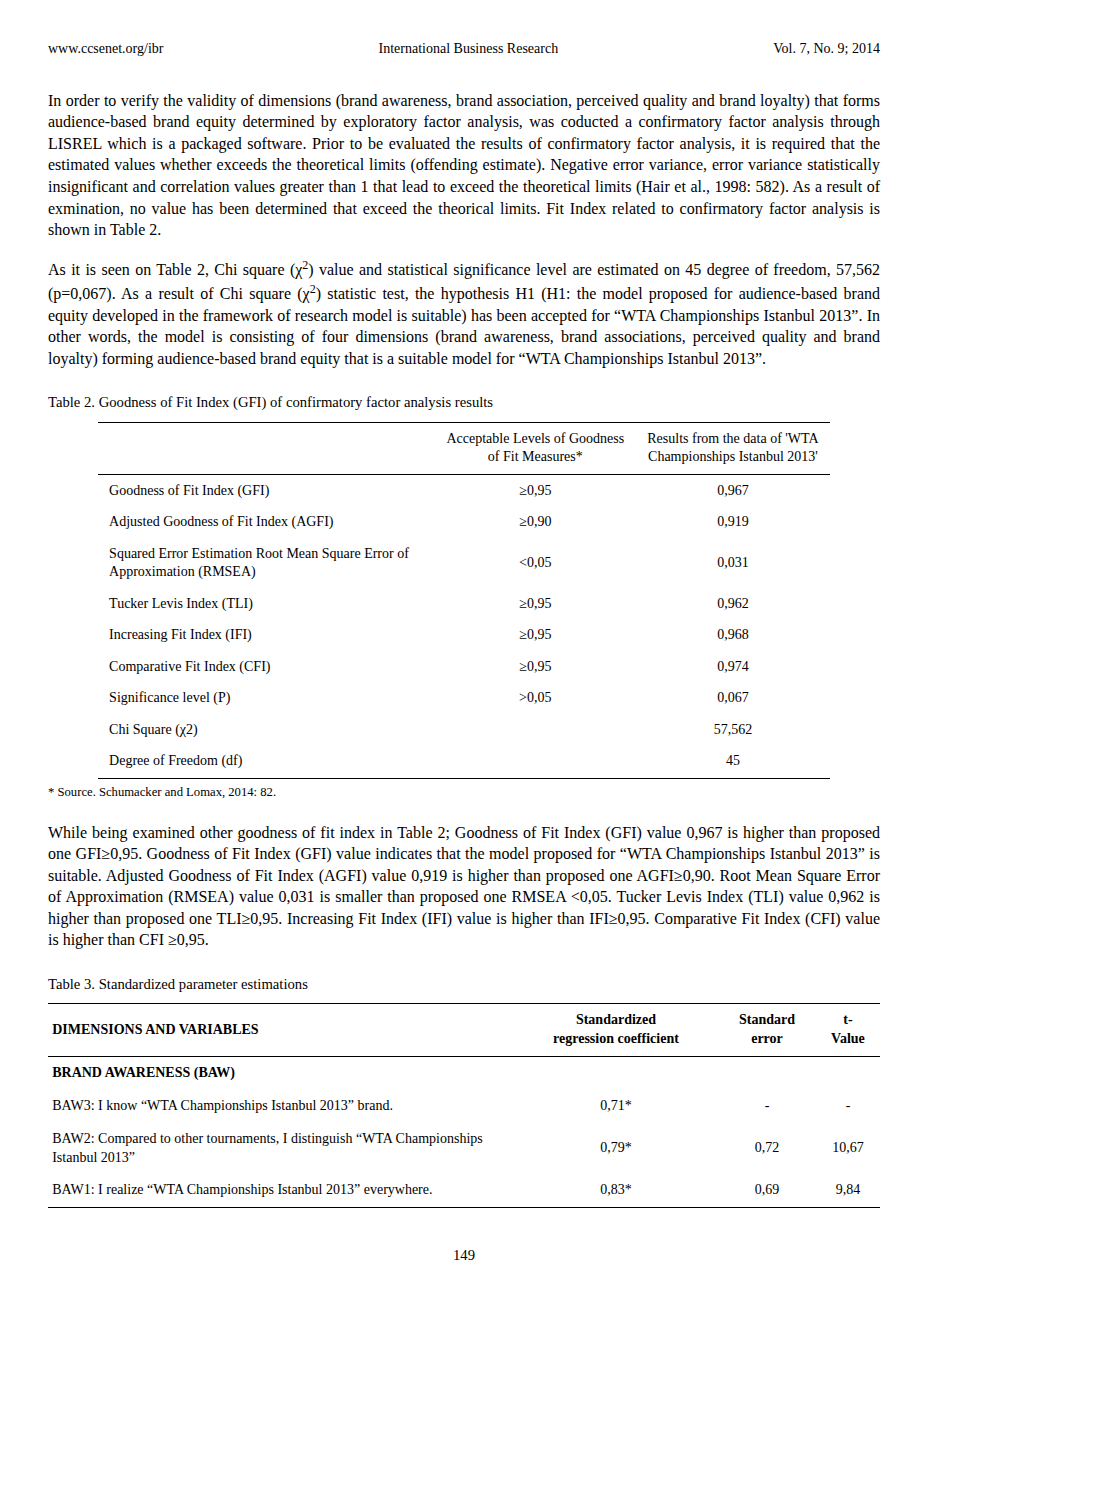www.ccsenet.org/ibr
International Business Research
Vol. 7, No. 9; 2014
In order to verify the validity of dimensions (brand awareness, brand association, perceived quality and brand loyalty) that forms audience-based brand equity determined by exploratory factor analysis, was coducted a confirmatory factor analysis through LISREL which is a packaged software. Prior to be evaluated the results of confirmatory factor analysis, it is required that the estimated values whether exceeds the theoretical limits (offending estimate). Negative error variance, error variance statistically insignificant and correlation values greater than 1 that lead to exceed the theoretical limits (Hair et al., 1998: 582). As a result of exmination, no value has been determined that exceed the theorical limits. Fit Index related to confirmatory factor analysis is shown in Table 2.
As it is seen on Table 2, Chi square (χ2) value and statistical significance level are estimated on 45 degree of freedom, 57,562 (p=0,067). As a result of Chi square (χ2) statistic test, the hypothesis H1 (H1: the model proposed for audience-based brand equity developed in the framework of research model is suitable) has been accepted for “WTA Championships Istanbul 2013”. In other words, the model is consisting of four dimensions (brand awareness, brand associations, perceived quality and brand loyalty) forming audience-based brand equity that is a suitable model for “WTA Championships Istanbul 2013”.
Table 2. Goodness of Fit Index (GFI) of confirmatory factor analysis results
| | Acceptable Levels of Goodness of Fit Measures* | Results from the data of 'WTA Championships Istanbul 2013' |
| --- | --- | --- |
| Goodness of Fit Index (GFI) | ≥0,95 | 0,967 |
| Adjusted Goodness of Fit Index (AGFI) | ≥0,90 | 0,919 |
| Squared Error Estimation Root Mean Square Error of Approximation (RMSEA) | <0,05 | 0,031 |
| Tucker Levis Index (TLI) | ≥0,95 | 0,962 |
| Increasing Fit Index (IFI) | ≥0,95 | 0,968 |
| Comparative Fit Index (CFI) | ≥0,95 | 0,974 |
| Significance level (P) | >0,05 | 0,067 |
| Chi Square (χ2) | | 57,562 |
| Degree of Freedom (df) | | 45 |
* Source. Schumacker and Lomax, 2014: 82.
While being examined other goodness of fit index in Table 2; Goodness of Fit Index (GFI) value 0,967 is higher than proposed one GFI≥0,95. Goodness of Fit Index (GFI) value indicates that the model proposed for “WTA Championships Istanbul 2013” is suitable. Adjusted Goodness of Fit Index (AGFI) value 0,919 is higher than proposed one AGFI≥0,90. Root Mean Square Error of Approximation (RMSEA) value 0,031 is smaller than proposed one RMSEA <0,05. Tucker Levis Index (TLI) value 0,962 is higher than proposed one TLI≥0,95. Increasing Fit Index (IFI) value is higher than IFI≥0,95. Comparative Fit Index (CFI) value is higher than CFI ≥0,95.
Table 3. Standardized parameter estimations
| DIMENSIONS AND VARIABLES | Standardized regression coefficient | Standard error | t- Value |
| --- | --- | --- | --- |
| BRAND AWARENESS (BAW) |
| BAW3: I know “WTA Championships Istanbul 2013” brand. | 0,71* | - | - |
| BAW2: Compared to other tournaments, I distinguish “WTA Championships Istanbul 2013” | 0,79* | 0,72 | 10,67 |
| BAW1: I realize “WTA Championships Istanbul 2013” everywhere. | 0,83* | 0,69 | 9,84 |
149